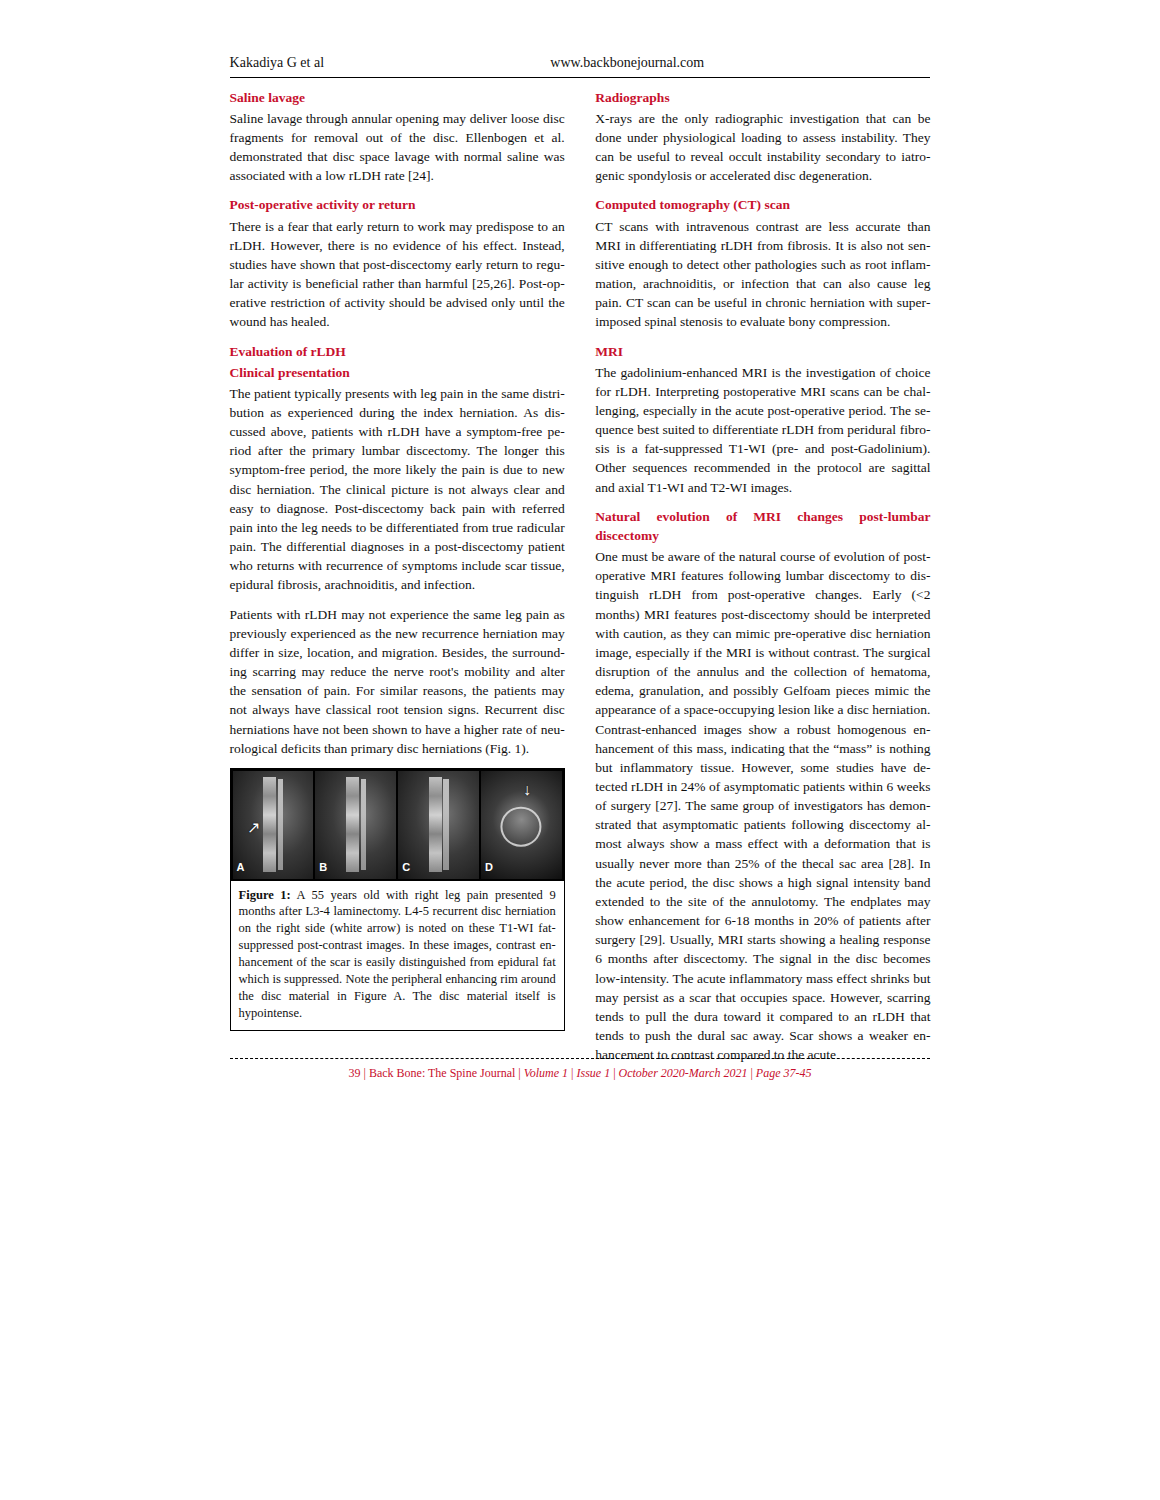Kakadiya G et al
www.backbonejournal.com
Saline lavage
Saline lavage through annular opening may deliver loose disc fragments for removal out of the disc. Ellenbogen et al. demonstrated that disc space lavage with normal saline was associated with a low rLDH rate [24].
Post-operative activity or return
There is a fear that early return to work may predispose to an rLDH. However, there is no evidence of his effect. Instead, studies have shown that post-discectomy early return to regular activity is beneficial rather than harmful [25,26]. Post-operative restriction of activity should be advised only until the wound has healed.
Evaluation of rLDH
Clinical presentation
The patient typically presents with leg pain in the same distribution as experienced during the index herniation. As discussed above, patients with rLDH have a symptom-free period after the primary lumbar discectomy. The longer this symptom-free period, the more likely the pain is due to new disc herniation. The clinical picture is not always clear and easy to diagnose. Post-discectomy back pain with referred pain into the leg needs to be differentiated from true radicular pain. The differential diagnoses in a post-discectomy patient who returns with recurrence of symptoms include scar tissue, epidural fibrosis, arachnoiditis, and infection.
Patients with rLDH may not experience the same leg pain as previously experienced as the new recurrence herniation may differ in size, location, and migration. Besides, the surrounding scarring may reduce the nerve root's mobility and alter the sensation of pain. For similar reasons, the patients may not always have classical root tension signs. Recurrent disc herniations have not been shown to have a higher rate of neurological deficits than primary disc herniations (Fig. 1).
↗
A
B
C
↓
D
Figure 1: A 55 years old with right leg pain presented 9 months after L3-4 laminectomy. L4-5 recurrent disc herniation on the right side (white arrow) is noted on these T1-WI fat-suppressed post-contrast images. In these images, contrast enhancement of the scar is easily distinguished from epidural fat which is suppressed. Note the peripheral enhancing rim around the disc material in Figure A. The disc material itself is hypointense.
Radiographs
X-rays are the only radiographic investigation that can be done under physiological loading to assess instability. They can be useful to reveal occult instability secondary to iatrogenic spondylosis or accelerated disc degeneration.
Computed tomography (CT) scan
CT scans with intravenous contrast are less accurate than MRI in differentiating rLDH from fibrosis. It is also not sensitive enough to detect other pathologies such as root inflammation, arachnoiditis, or infection that can also cause leg pain. CT scan can be useful in chronic herniation with superimposed spinal stenosis to evaluate bony compression.
MRI
The gadolinium-enhanced MRI is the investigation of choice for rLDH. Interpreting postoperative MRI scans can be challenging, especially in the acute post-operative period. The sequence best suited to differentiate rLDH from peridural fibrosis is a fat-suppressed T1-WI (pre- and post-Gadolinium). Other sequences recommended in the protocol are sagittal and axial T1-WI and T2-WI images.
Natural evolution of MRI changes post-lumbar discectomy
One must be aware of the natural course of evolution of post-operative MRI features following lumbar discectomy to distinguish rLDH from post-operative changes. Early (<2 months) MRI features post-discectomy should be interpreted with caution, as they can mimic pre-operative disc herniation image, especially if the MRI is without contrast. The surgical disruption of the annulus and the collection of hematoma, edema, granulation, and possibly Gelfoam pieces mimic the appearance of a space-occupying lesion like a disc herniation. Contrast-enhanced images show a robust homogenous enhancement of this mass, indicating that the “mass” is nothing but inflammatory tissue. However, some studies have detected rLDH in 24% of asymptomatic patients within 6 weeks of surgery [27]. The same group of investigators has demonstrated that asymptomatic patients following discectomy almost always show a mass effect with a deformation that is usually never more than 25% of the thecal sac area [28]. In the acute period, the disc shows a high signal intensity band extended to the site of the annulotomy. The endplates may show enhancement for 6-18 months in 20% of patients after surgery [29]. Usually, MRI starts showing a healing response 6 months after discectomy. The signal in the disc becomes low-intensity. The acute inflammatory mass effect shrinks but may persist as a scar that occupies space. However, scarring tends to pull the dura toward it compared to an rLDH that tends to push the dural sac away. Scar shows a weaker enhancement to contrast compared to the acute
39 | Back Bone: The Spine Journal | Volume 1 | Issue 1 | October 2020-March 2021 | Page 37-45